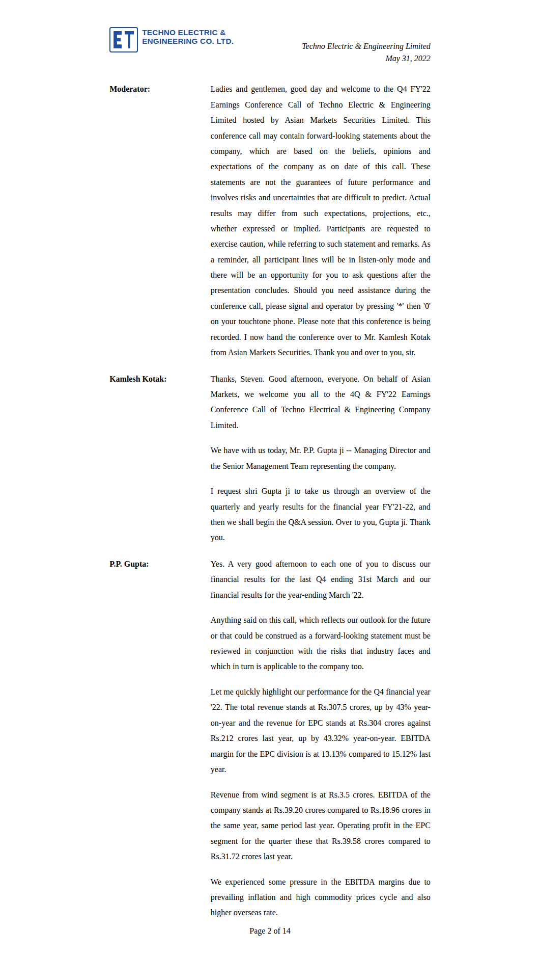TECHNO ELECTRIC & ENGINEERING CO. LTD.
Techno Electric & Engineering Limited
May 31, 2022
Moderator:
Ladies and gentlemen, good day and welcome to the Q4 FY'22 Earnings Conference Call of Techno Electric & Engineering Limited hosted by Asian Markets Securities Limited. This conference call may contain forward-looking statements about the company, which are based on the beliefs, opinions and expectations of the company as on date of this call. These statements are not the guarantees of future performance and involves risks and uncertainties that are difficult to predict. Actual results may differ from such expectations, projections, etc., whether expressed or implied. Participants are requested to exercise caution, while referring to such statement and remarks. As a reminder, all participant lines will be in listen-only mode and there will be an opportunity for you to ask questions after the presentation concludes. Should you need assistance during the conference call, please signal and operator by pressing '*' then '0' on your touchtone phone. Please note that this conference is being recorded. I now hand the conference over to Mr. Kamlesh Kotak from Asian Markets Securities. Thank you and over to you, sir.
Kamlesh Kotak:
Thanks, Steven. Good afternoon, everyone. On behalf of Asian Markets, we welcome you all to the 4Q & FY'22 Earnings Conference Call of Techno Electrical & Engineering Company Limited.
We have with us today, Mr. P.P. Gupta ji -- Managing Director and the Senior Management Team representing the company.
I request shri Gupta ji to take us through an overview of the quarterly and yearly results for the financial year FY'21-22, and then we shall begin the Q&A session. Over to you, Gupta ji. Thank you.
P.P. Gupta:
Yes. A very good afternoon to each one of you to discuss our financial results for the last Q4 ending 31st March and our financial results for the year-ending March '22.
Anything said on this call, which reflects our outlook for the future or that could be construed as a forward-looking statement must be reviewed in conjunction with the risks that industry faces and which in turn is applicable to the company too.
Let me quickly highlight our performance for the Q4 financial year '22. The total revenue stands at Rs.307.5 crores, up by 43% year-on-year and the revenue for EPC stands at Rs.304 crores against Rs.212 crores last year, up by 43.32% year-on-year. EBITDA margin for the EPC division is at 13.13% compared to 15.12% last year.
Revenue from wind segment is at Rs.3.5 crores. EBITDA of the company stands at Rs.39.20 crores compared to Rs.18.96 crores in the same year, same period last year. Operating profit in the EPC segment for the quarter these that Rs.39.58 crores compared to Rs.31.72 crores last year.
We experienced some pressure in the EBITDA margins due to prevailing inflation and high commodity prices cycle and also higher overseas rate.
Page 2 of 14